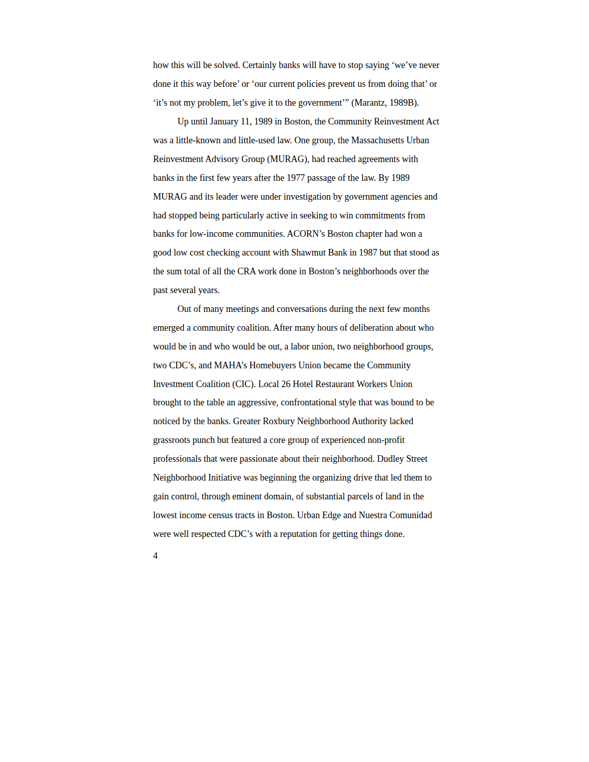how this will be solved. Certainly banks will have to stop saying ‘we’ve never done it this way before’ or ‘our current policies prevent us from doing that’ or ‘it’s not my problem, let’s give it to the government’” (Marantz, 1989B).
Up until January 11, 1989 in Boston, the Community Reinvestment Act was a little-known and little-used law. One group, the Massachusetts Urban Reinvestment Advisory Group (MURAG), had reached agreements with banks in the first few years after the 1977 passage of the law. By 1989 MURAG and its leader were under investigation by government agencies and had stopped being particularly active in seeking to win commitments from banks for low-income communities. ACORN’s Boston chapter had won a good low cost checking account with Shawmut Bank in 1987 but that stood as the sum total of all the CRA work done in Boston’s neighborhoods over the past several years.
Out of many meetings and conversations during the next few months emerged a community coalition. After many hours of deliberation about who would be in and who would be out, a labor union, two neighborhood groups, two CDC’s, and MAHA’s Homebuyers Union became the Community Investment Coalition (CIC). Local 26 Hotel Restaurant Workers Union brought to the table an aggressive, confrontational style that was bound to be noticed by the banks. Greater Roxbury Neighborhood Authority lacked grassroots punch but featured a core group of experienced non-profit professionals that were passionate about their neighborhood. Dudley Street Neighborhood Initiative was beginning the organizing drive that led them to gain control, through eminent domain, of substantial parcels of land in the lowest income census tracts in Boston. Urban Edge and Nuestra Comunidad were well respected CDC’s with a reputation for getting things done.
4